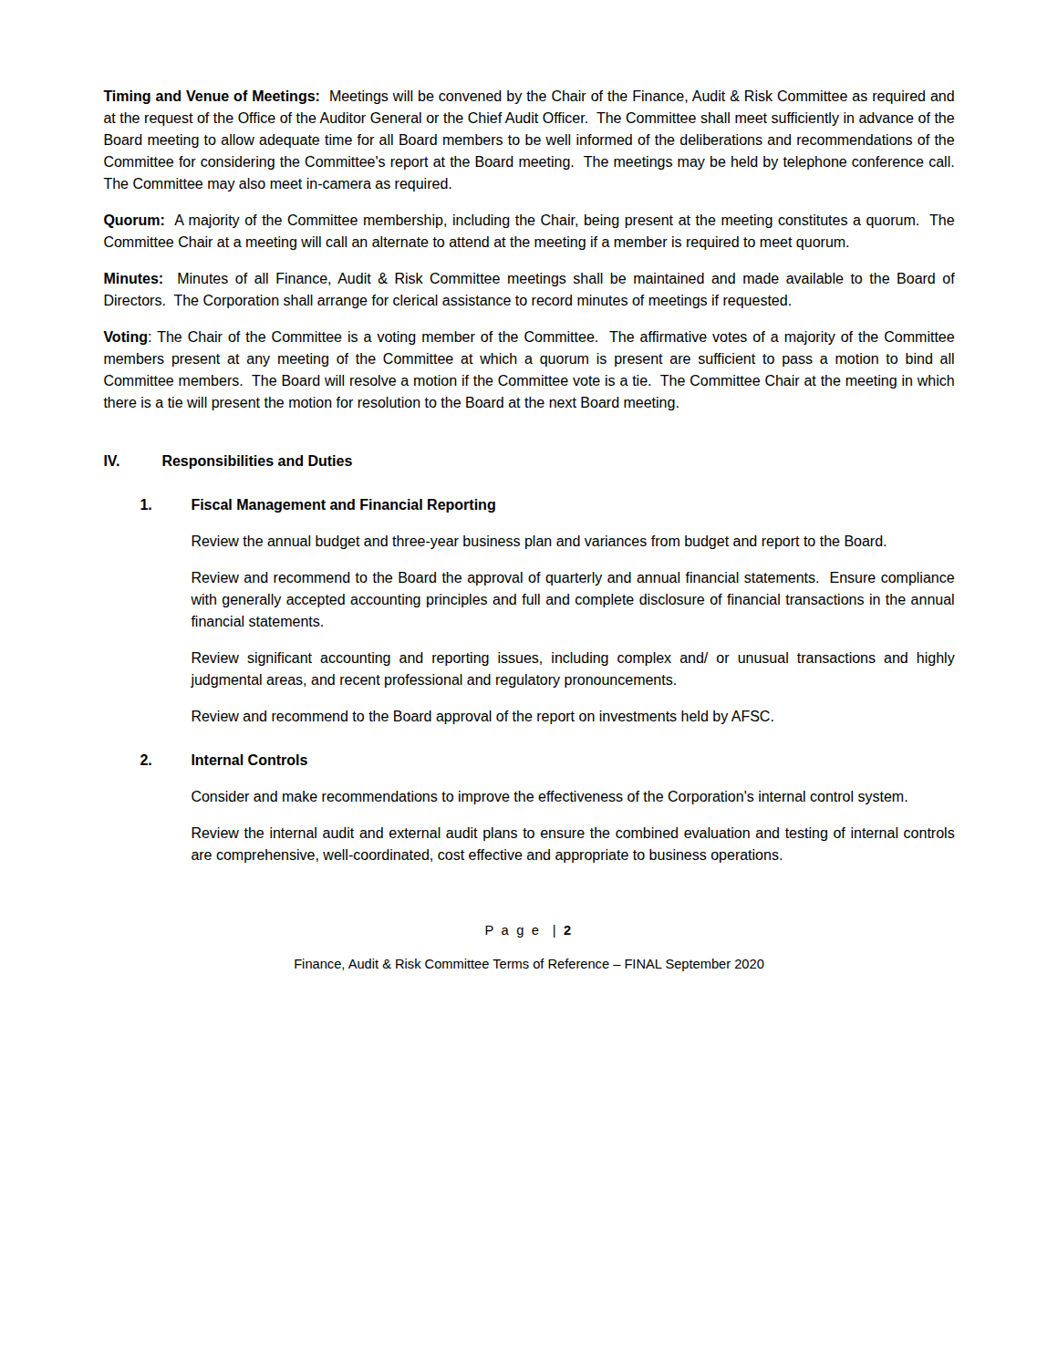Timing and Venue of Meetings: Meetings will be convened by the Chair of the Finance, Audit & Risk Committee as required and at the request of the Office of the Auditor General or the Chief Audit Officer. The Committee shall meet sufficiently in advance of the Board meeting to allow adequate time for all Board members to be well informed of the deliberations and recommendations of the Committee for considering the Committee's report at the Board meeting. The meetings may be held by telephone conference call. The Committee may also meet in-camera as required.
Quorum: A majority of the Committee membership, including the Chair, being present at the meeting constitutes a quorum. The Committee Chair at a meeting will call an alternate to attend at the meeting if a member is required to meet quorum.
Minutes: Minutes of all Finance, Audit & Risk Committee meetings shall be maintained and made available to the Board of Directors. The Corporation shall arrange for clerical assistance to record minutes of meetings if requested.
Voting: The Chair of the Committee is a voting member of the Committee. The affirmative votes of a majority of the Committee members present at any meeting of the Committee at which a quorum is present are sufficient to pass a motion to bind all Committee members. The Board will resolve a motion if the Committee vote is a tie. The Committee Chair at the meeting in which there is a tie will present the motion for resolution to the Board at the next Board meeting.
IV. Responsibilities and Duties
1. Fiscal Management and Financial Reporting
Review the annual budget and three-year business plan and variances from budget and report to the Board.
Review and recommend to the Board the approval of quarterly and annual financial statements. Ensure compliance with generally accepted accounting principles and full and complete disclosure of financial transactions in the annual financial statements.
Review significant accounting and reporting issues, including complex and/ or unusual transactions and highly judgmental areas, and recent professional and regulatory pronouncements.
Review and recommend to the Board approval of the report on investments held by AFSC.
2. Internal Controls
Consider and make recommendations to improve the effectiveness of the Corporation's internal control system.
Review the internal audit and external audit plans to ensure the combined evaluation and testing of internal controls are comprehensive, well-coordinated, cost effective and appropriate to business operations.
P a g e | 2
Finance, Audit & Risk Committee Terms of Reference – FINAL September 2020